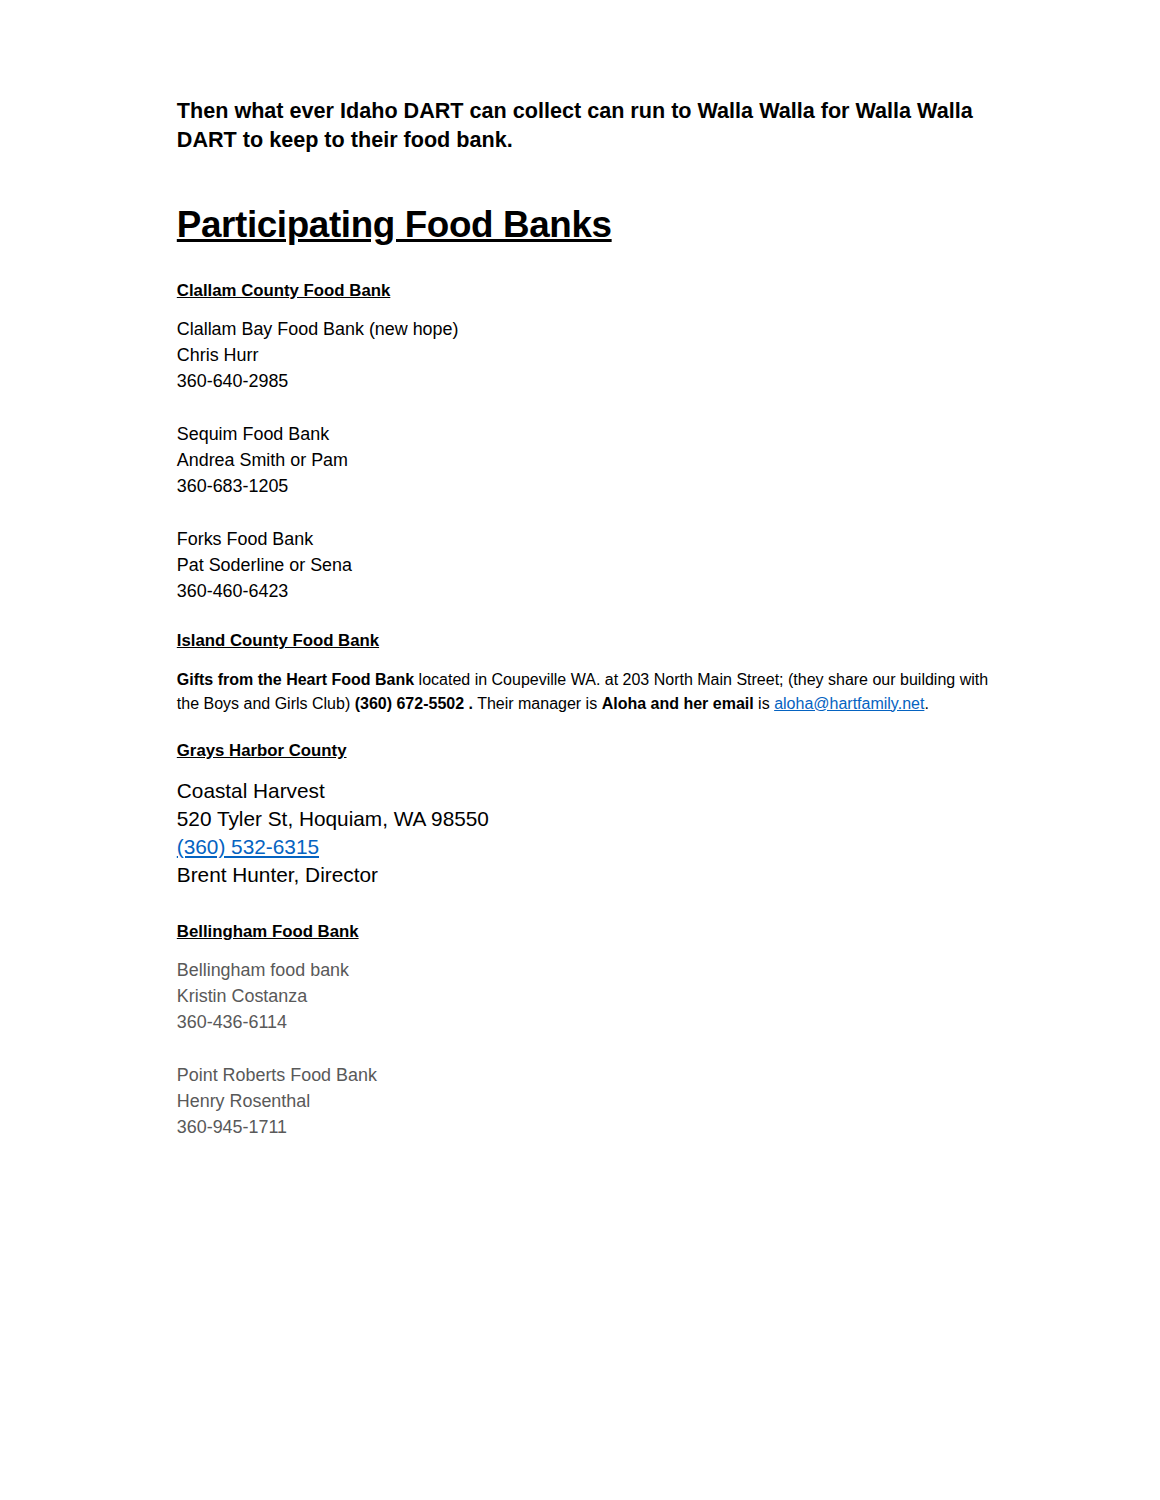Then what ever Idaho DART can collect can run to Walla Walla for Walla Walla DART to keep to their food bank.
Participating Food Banks
Clallam County Food Bank
Clallam Bay Food Bank (new hope)
Chris Hurr
360-640-2985
Sequim Food Bank
Andrea Smith or Pam
360-683-1205
Forks Food Bank
Pat Soderline or Sena
360-460-6423
Island County Food Bank
Gifts from the Heart Food Bank located in Coupeville WA. at 203 North Main Street; (they share our building with the Boys and Girls Club) (360) 672-5502 . Their manager is Aloha and her email is aloha@hartfamily.net.
Grays Harbor County
Coastal Harvest
520 Tyler St, Hoquiam, WA 98550
(360) 532-6315
Brent Hunter, Director
Bellingham Food Bank
Bellingham food bank
Kristin Costanza
360-436-6114
Point Roberts Food Bank
Henry Rosenthal
360-945-1711